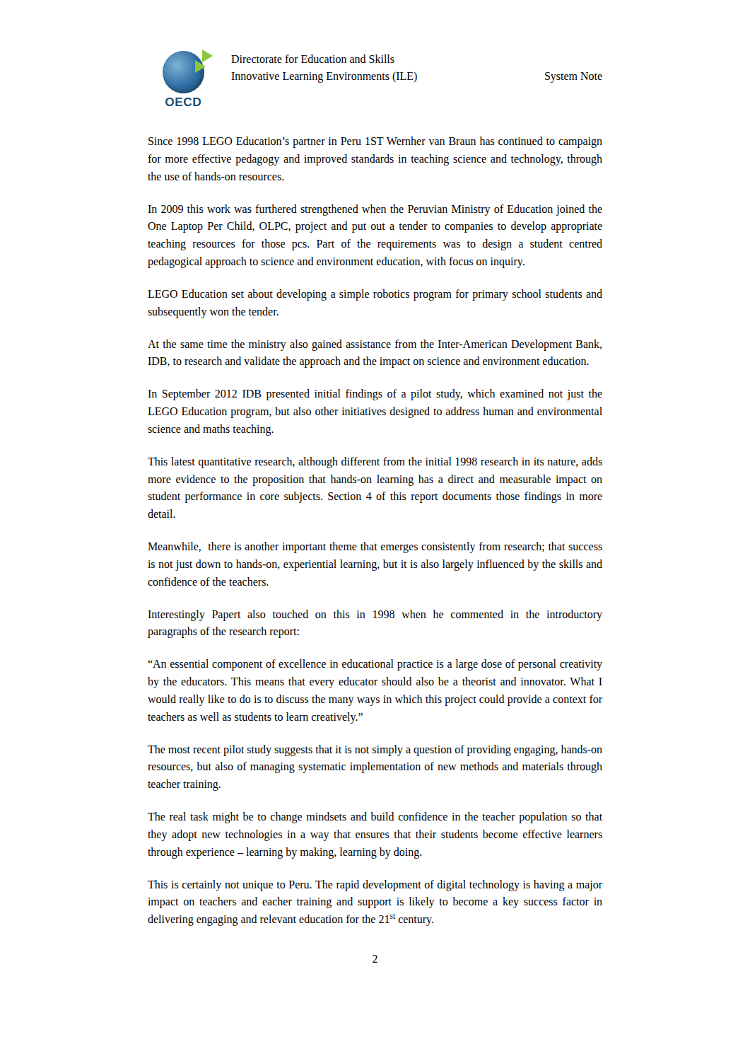OECD
Directorate for Education and Skills
Innovative Learning Environments (ILE)
System Note
Since 1998 LEGO Education’s partner in Peru 1ST Wernher van Braun has continued to campaign for more effective pedagogy and improved standards in teaching science and technology, through the use of hands-on resources.
In 2009 this work was furthered strengthened when the Peruvian Ministry of Education joined the One Laptop Per Child, OLPC, project and put out a tender to companies to develop appropriate teaching resources for those pcs. Part of the requirements was to design a student centred pedagogical approach to science and environment education, with focus on inquiry.
LEGO Education set about developing a simple robotics program for primary school students and subsequently won the tender.
At the same time the ministry also gained assistance from the Inter-American Development Bank, IDB, to research and validate the approach and the impact on science and environment education.
In September 2012 IDB presented initial findings of a pilot study, which examined not just the LEGO Education program, but also other initiatives designed to address human and environmental science and maths teaching.
This latest quantitative research, although different from the initial 1998 research in its nature, adds more evidence to the proposition that hands-on learning has a direct and measurable impact on student performance in core subjects. Section 4 of this report documents those findings in more detail.
Meanwhile, there is another important theme that emerges consistently from research; that success is not just down to hands-on, experiential learning, but it is also largely influenced by the skills and confidence of the teachers.
Interestingly Papert also touched on this in 1998 when he commented in the introductory paragraphs of the research report:
“An essential component of excellence in educational practice is a large dose of personal creativity by the educators. This means that every educator should also be a theorist and innovator. What I would really like to do is to discuss the many ways in which this project could provide a context for teachers as well as students to learn creatively.”
The most recent pilot study suggests that it is not simply a question of providing engaging, hands-on resources, but also of managing systematic implementation of new methods and materials through teacher training.
The real task might be to change mindsets and build confidence in the teacher population so that they adopt new technologies in a way that ensures that their students become effective learners through experience – learning by making, learning by doing.
This is certainly not unique to Peru. The rapid development of digital technology is having a major impact on teachers and eacher training and support is likely to become a key success factor in delivering engaging and relevant education for the 21st century.
2